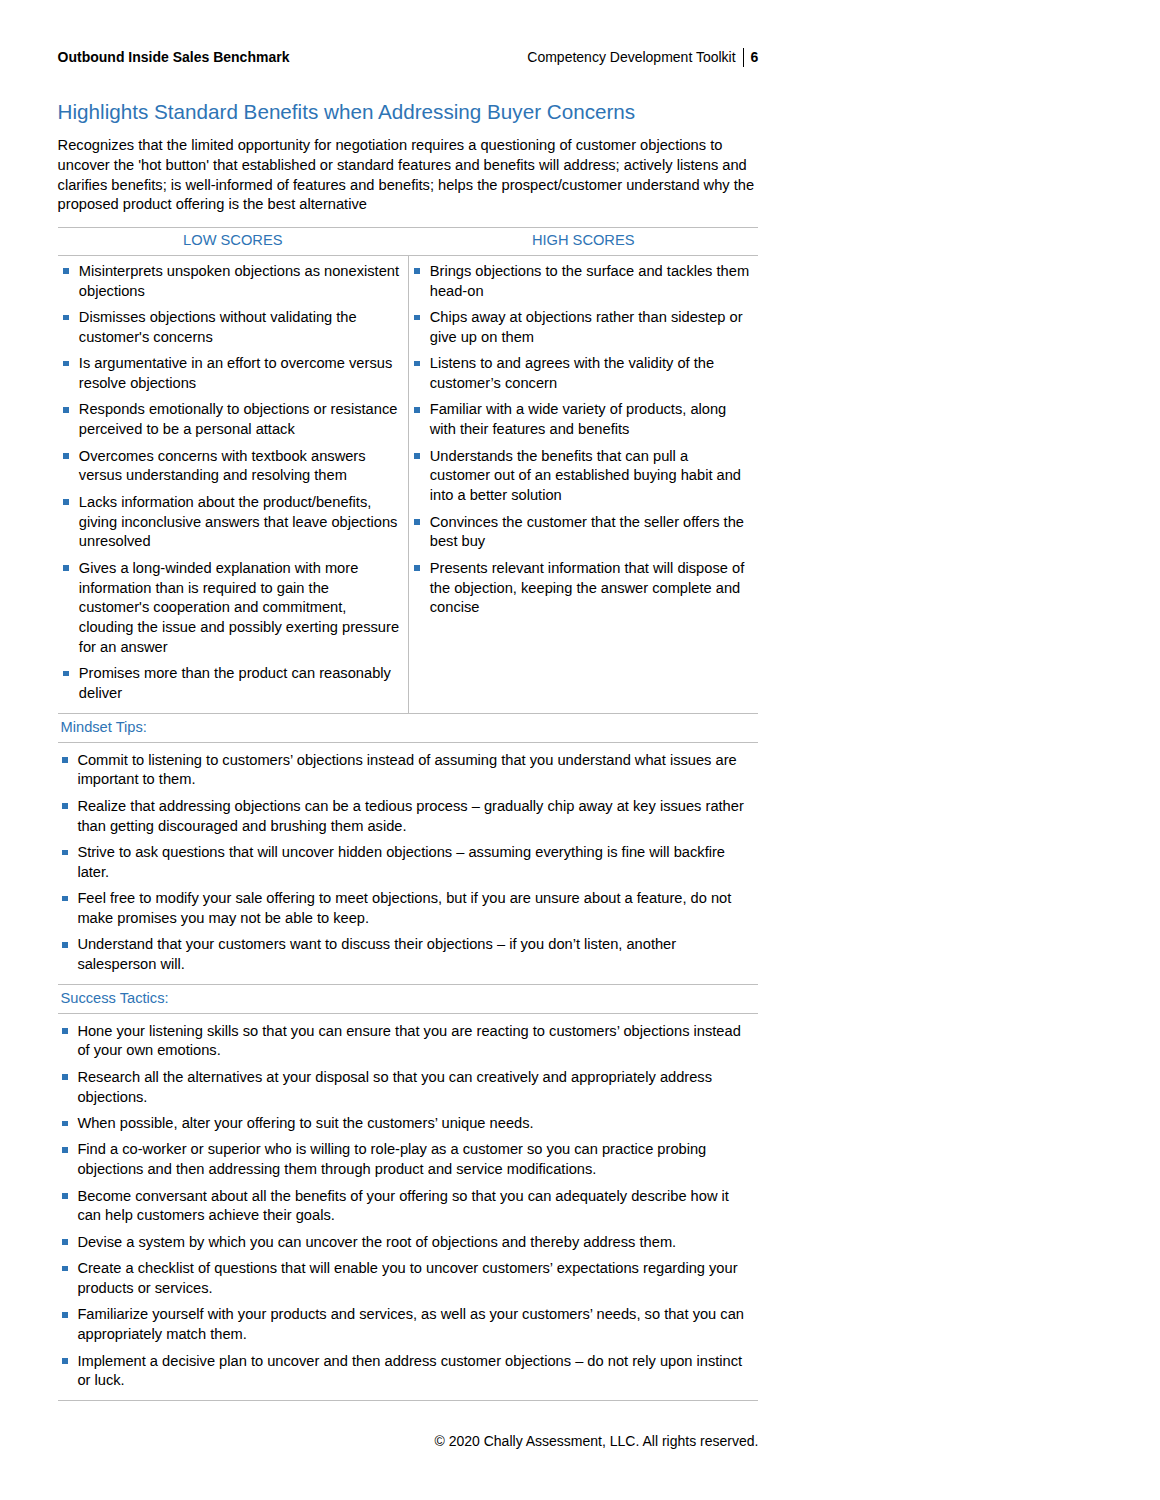Outbound Inside Sales Benchmark
Competency Development Toolkit 6
Highlights Standard Benefits when Addressing Buyer Concerns
Recognizes that the limited opportunity for negotiation requires a questioning of customer objections to uncover the 'hot button' that established or standard features and benefits will address; actively listens and clarifies benefits; is well-informed of features and benefits; helps the prospect/customer understand why the proposed product offering is the best alternative
| LOW SCORES | HIGH SCORES |
| --- | --- |
| Misinterprets unspoken objections as nonexistent objections Dismisses objections without validating the customer's concerns Is argumentative in an effort to overcome versus resolve objections Responds emotionally to objections or resistance perceived to be a personal attack Overcomes concerns with textbook answers versus understanding and resolving them Lacks information about the product/benefits, giving inconclusive answers that leave objections unresolved Gives a long-winded explanation with more information than is required to gain the customer's cooperation and commitment, clouding the issue and possibly exerting pressure for an answer Promises more than the product can reasonably deliver | Brings objections to the surface and tackles them head-on Chips away at objections rather than sidestep or give up on them Listens to and agrees with the validity of the customer’s concern Familiar with a wide variety of products, along with their features and benefits Understands the benefits that can pull a customer out of an established buying habit and into a better solution Convinces the customer that the seller offers the best buy Presents relevant information that will dispose of the objection, keeping the answer complete and concise |
Mindset Tips:
Commit to listening to customers’ objections instead of assuming that you understand what issues are important to them.
Realize that addressing objections can be a tedious process – gradually chip away at key issues rather than getting discouraged and brushing them aside.
Strive to ask questions that will uncover hidden objections – assuming everything is fine will backfire later.
Feel free to modify your sale offering to meet objections, but if you are unsure about a feature, do not make promises you may not be able to keep.
Understand that your customers want to discuss their objections – if you don’t listen, another salesperson will.
Success Tactics:
Hone your listening skills so that you can ensure that you are reacting to customers’ objections instead of your own emotions.
Research all the alternatives at your disposal so that you can creatively and appropriately address objections.
When possible, alter your offering to suit the customers’ unique needs.
Find a co-worker or superior who is willing to role-play as a customer so you can practice probing objections and then addressing them through product and service modifications.
Become conversant about all the benefits of your offering so that you can adequately describe how it can help customers achieve their goals.
Devise a system by which you can uncover the root of objections and thereby address them.
Create a checklist of questions that will enable you to uncover customers’ expectations regarding your products or services.
Familiarize yourself with your products and services, as well as your customers’ needs, so that you can appropriately match them.
Implement a decisive plan to uncover and then address customer objections – do not rely upon instinct or luck.
© 2020 Chally Assessment, LLC. All rights reserved.